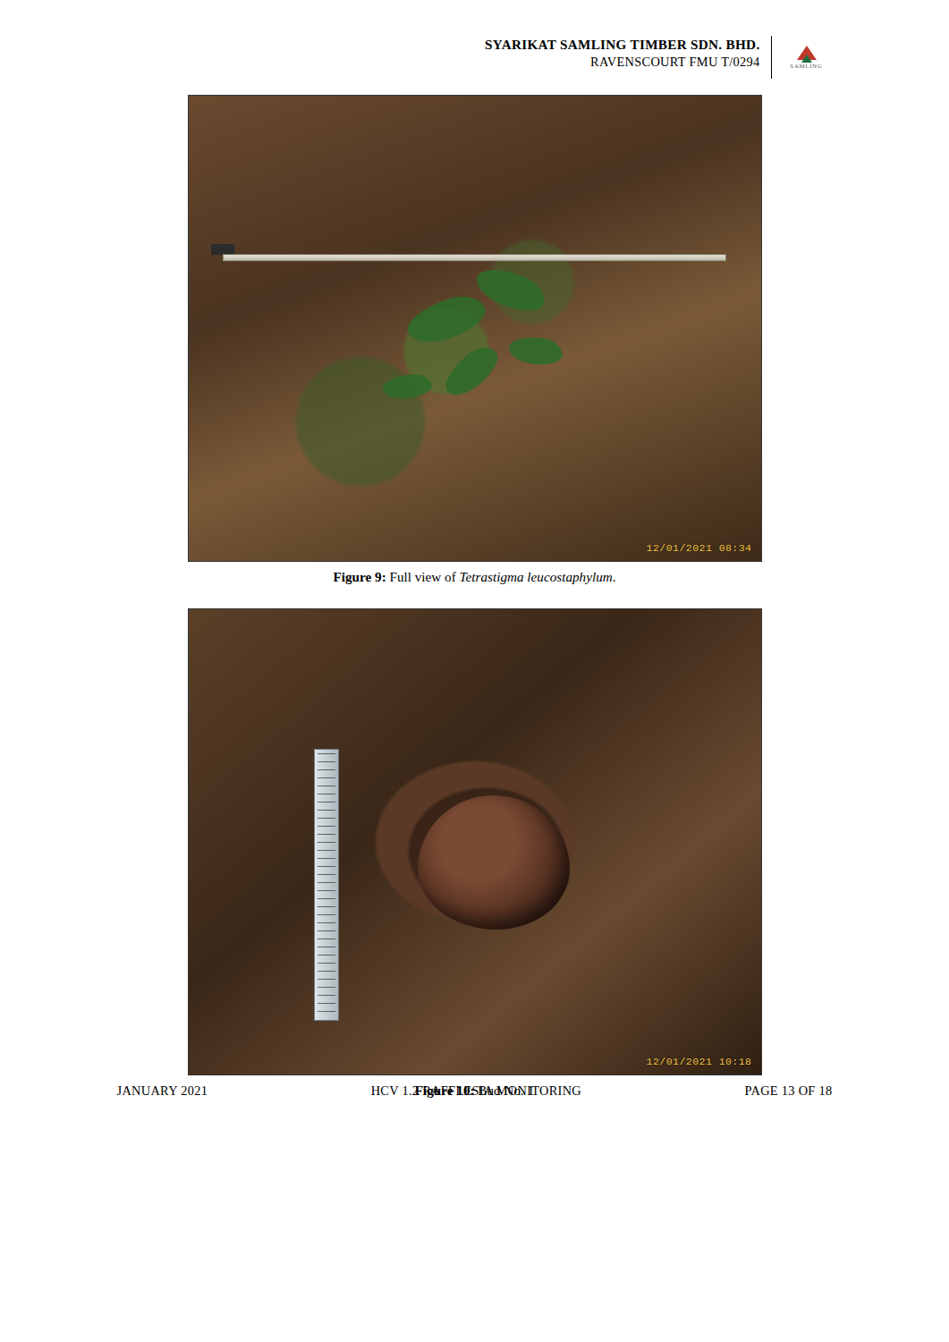SYARIKAT SAMLING TIMBER SDN. BHD.
RAVENSCOURT FMU T/0294
SAMLING
12/01/2021 08:34
Figure 9: Full view of Tetrastigma leucostaphylum.
12/01/2021 10:18
Figure 10: Bud No. 1
JANUARY 2021 HCV 1.2 RAFFLESIA MONITORING PAGE 13 OF 18